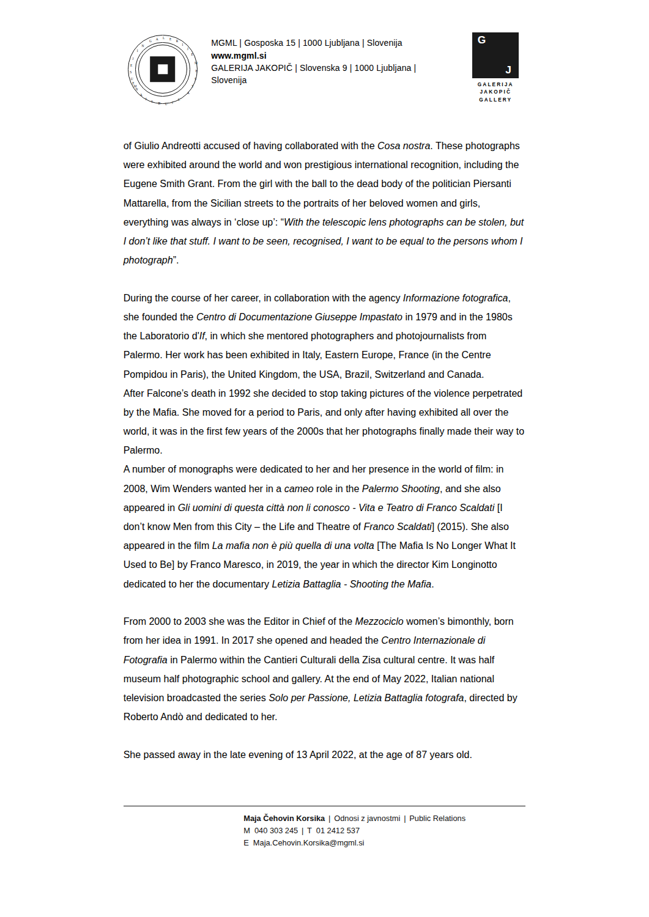M U S E J I N G A L E R I J E M E S T A L J U B L J A N E
MGML | Gosposka 15 | 1000 Ljubljana | Slovenija
www.mgml.si
GALERIJA JAKOPIČ | Slovenska 9 | 1000 Ljubljana | Slovenija
G J
GALERIJA
JAKOPIČ
GALLERY
of Giulio Andreotti accused of having collaborated with the Cosa nostra. These photographs were exhibited around the world and won prestigious international recognition, including the Eugene Smith Grant. From the girl with the ball to the dead body of the politician Piersanti Mattarella, from the Sicilian streets to the portraits of her beloved women and girls, everything was always in ‘close up’: “With the telescopic lens photographs can be stolen, but I don’t like that stuff. I want to be seen, recognised, I want to be equal to the persons whom I photograph”.
During the course of her career, in collaboration with the agency Informazione fotografica, she founded the Centro di Documentazione Giuseppe Impastato in 1979 and in the 1980s the Laboratorio d'If, in which she mentored photographers and photojournalists from Palermo. Her work has been exhibited in Italy, Eastern Europe, France (in the Centre Pompidou in Paris), the United Kingdom, the USA, Brazil, Switzerland and Canada.
After Falcone’s death in 1992 she decided to stop taking pictures of the violence perpetrated by the Mafia. She moved for a period to Paris, and only after having exhibited all over the world, it was in the first few years of the 2000s that her photographs finally made their way to Palermo.
A number of monographs were dedicated to her and her presence in the world of film: in 2008, Wim Wenders wanted her in a cameo role in the Palermo Shooting, and she also appeared in Gli uomini di questa città non li conosco - Vita e Teatro di Franco Scaldati [I don’t know Men from this City – the Life and Theatre of Franco Scaldati] (2015). She also appeared in the film La mafia non è più quella di una volta [The Mafia Is No Longer What It Used to Be] by Franco Maresco, in 2019, the year in which the director Kim Longinotto dedicated to her the documentary Letizia Battaglia - Shooting the Mafia.
From 2000 to 2003 she was the Editor in Chief of the Mezzociclo women’s bimonthly, born from her idea in 1991. In 2017 she opened and headed the Centro Internazionale di Fotografia in Palermo within the Cantieri Culturali della Zisa cultural centre. It was half museum half photographic school and gallery. At the end of May 2022, Italian national television broadcasted the series Solo per Passione, Letizia Battaglia fotografa, directed by Roberto Andò and dedicated to her.
She passed away in the late evening of 13 April 2022, at the age of 87 years old.
Maja Čehovin Korsika | Odnosi z javnostmi | Public Relations
M 040 303 245 | T 01 2412 537
E Maja.Cehovin.Korsika@mgml.si